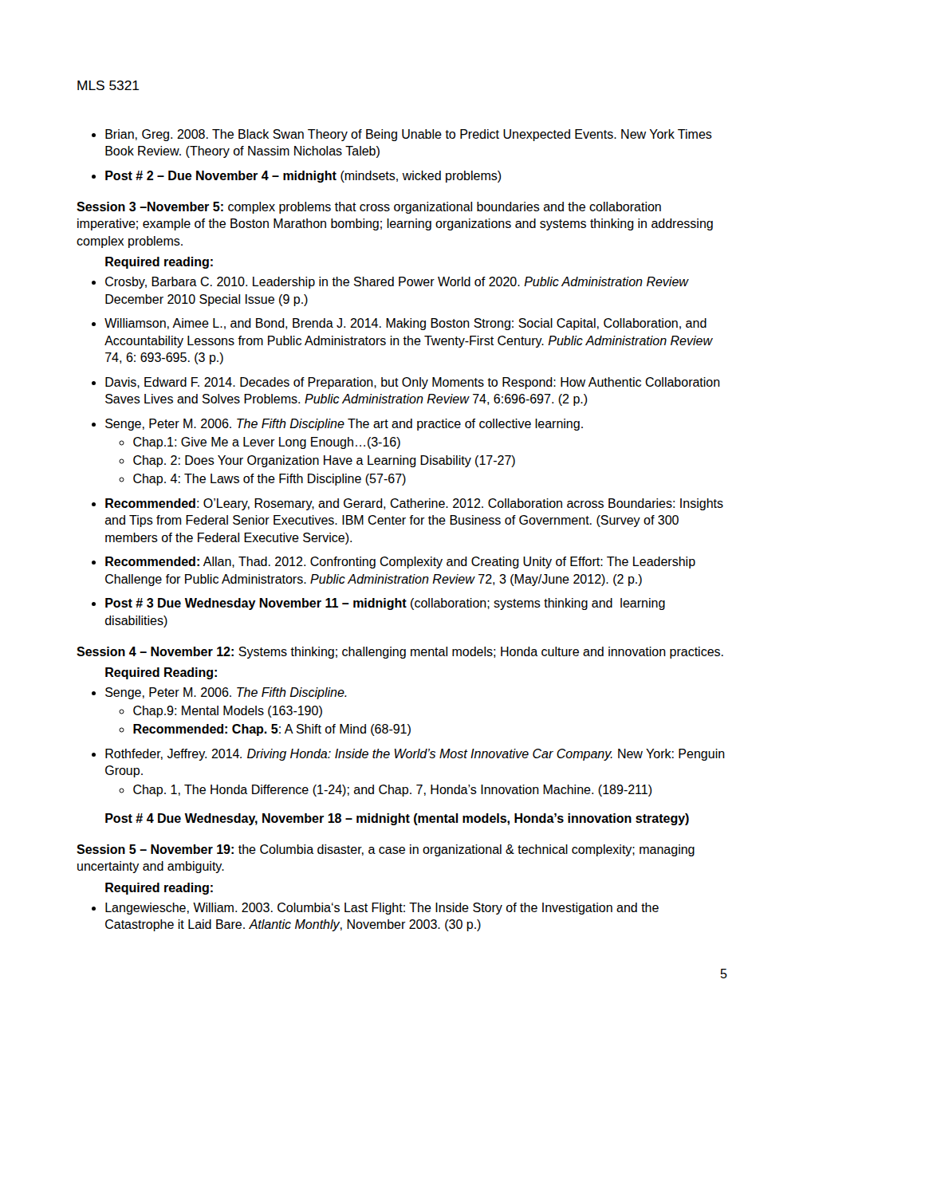MLS 5321
Brian, Greg. 2008. The Black Swan Theory of Being Unable to Predict Unexpected Events. New York Times Book Review. (Theory of Nassim Nicholas Taleb)
Post # 2 – Due November 4 – midnight (mindsets, wicked problems)
Session 3 –November 5: complex problems that cross organizational boundaries and the collaboration imperative; example of the Boston Marathon bombing; learning organizations and systems thinking in addressing complex problems.
Required reading:
Crosby, Barbara C. 2010. Leadership in the Shared Power World of 2020. Public Administration Review December 2010 Special Issue (9 p.)
Williamson, Aimee L., and Bond, Brenda J. 2014. Making Boston Strong: Social Capital, Collaboration, and Accountability Lessons from Public Administrators in the Twenty-First Century. Public Administration Review 74, 6: 693-695. (3 p.)
Davis, Edward F. 2014. Decades of Preparation, but Only Moments to Respond: How Authentic Collaboration Saves Lives and Solves Problems. Public Administration Review 74, 6:696-697. (2 p.)
Senge, Peter M. 2006. The Fifth Discipline The art and practice of collective learning.
Chap.1: Give Me a Lever Long Enough…(3-16)
Chap. 2: Does Your Organization Have a Learning Disability (17-27)
Chap. 4: The Laws of the Fifth Discipline (57-67)
Recommended: O’Leary, Rosemary, and Gerard, Catherine. 2012. Collaboration across Boundaries: Insights and Tips from Federal Senior Executives. IBM Center for the Business of Government. (Survey of 300 members of the Federal Executive Service).
Recommended: Allan, Thad. 2012. Confronting Complexity and Creating Unity of Effort: The Leadership Challenge for Public Administrators. Public Administration Review 72, 3 (May/June 2012). (2 p.)
Post # 3 Due Wednesday November 11 – midnight (collaboration; systems thinking and learning disabilities)
Session 4 – November 12: Systems thinking; challenging mental models; Honda culture and innovation practices.
Required Reading:
Senge, Peter M. 2006. The Fifth Discipline.
Chap.9: Mental Models (163-190)
Recommended: Chap. 5: A Shift of Mind (68-91)
Rothfeder, Jeffrey. 2014. Driving Honda: Inside the World’s Most Innovative Car Company. New York: Penguin Group.
Chap. 1, The Honda Difference (1-24); and Chap. 7, Honda’s Innovation Machine. (189-211)
Post # 4 Due Wednesday, November 18 – midnight (mental models, Honda’s innovation strategy)
Session 5 – November 19: the Columbia disaster, a case in organizational & technical complexity; managing uncertainty and ambiguity.
Required reading:
Langewiesche, William. 2003. Columbia‘s Last Flight: The Inside Story of the Investigation and the Catastrophe it Laid Bare. Atlantic Monthly, November 2003. (30 p.)
5